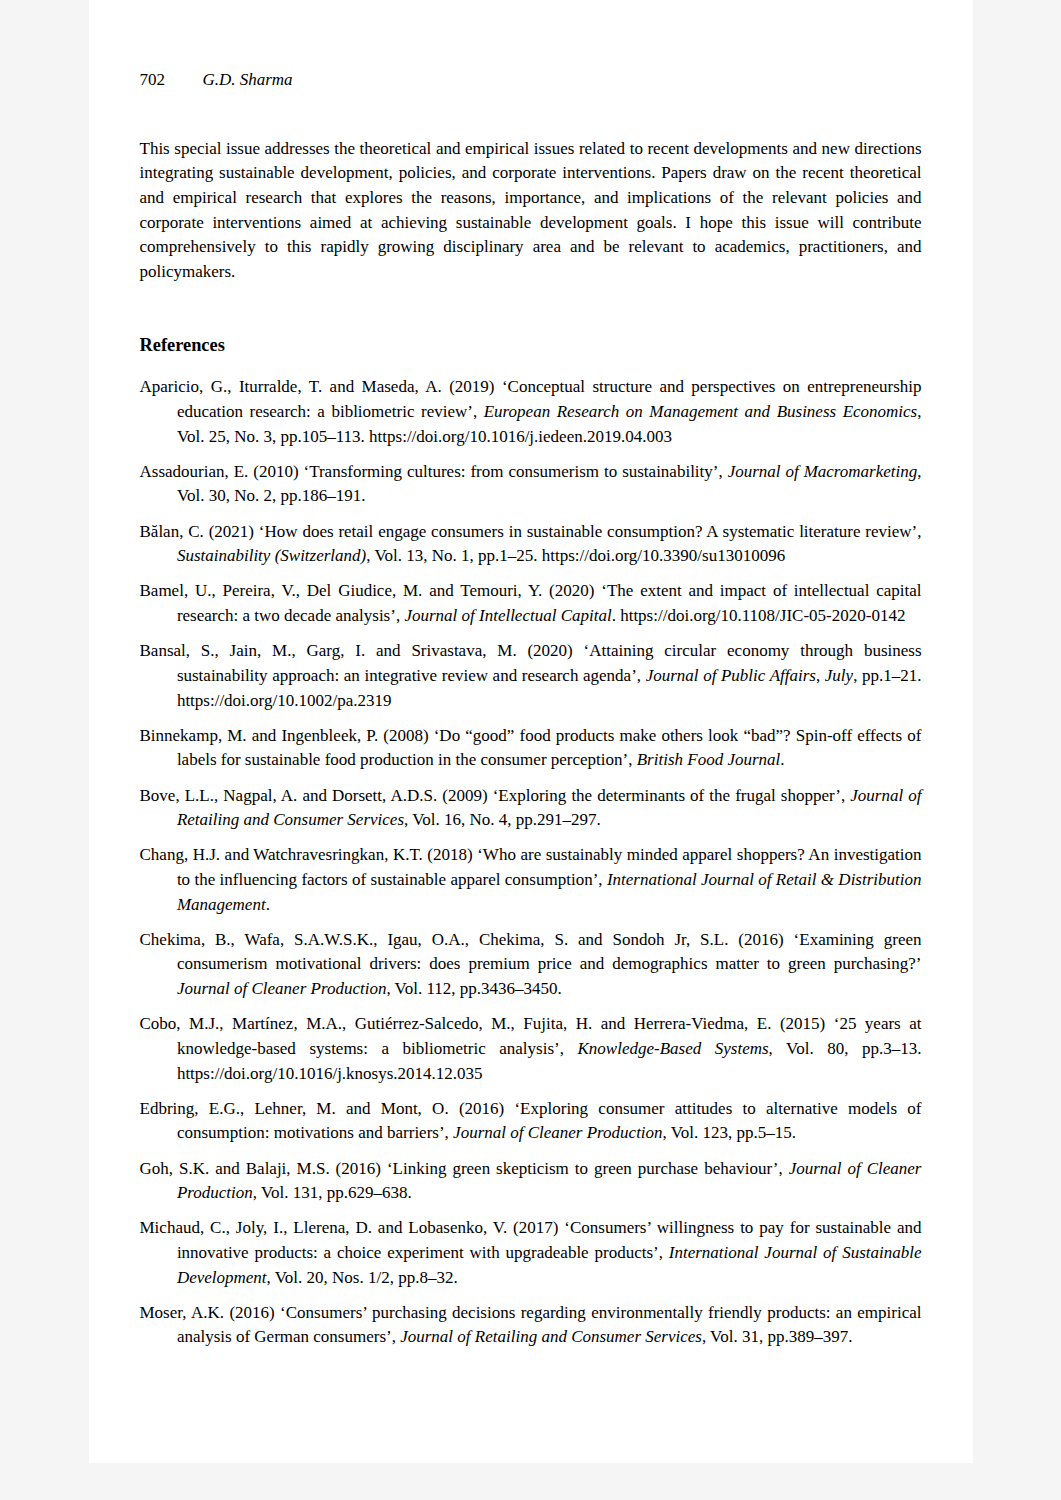702 G.D. Sharma
This special issue addresses the theoretical and empirical issues related to recent developments and new directions integrating sustainable development, policies, and corporate interventions. Papers draw on the recent theoretical and empirical research that explores the reasons, importance, and implications of the relevant policies and corporate interventions aimed at achieving sustainable development goals. I hope this issue will contribute comprehensively to this rapidly growing disciplinary area and be relevant to academics, practitioners, and policymakers.
References
Aparicio, G., Iturralde, T. and Maseda, A. (2019) ‘Conceptual structure and perspectives on entrepreneurship education research: a bibliometric review’, European Research on Management and Business Economics, Vol. 25, No. 3, pp.105–113. https://doi.org/10.1016/j.iedeen.2019.04.003
Assadourian, E. (2010) ‘Transforming cultures: from consumerism to sustainability’, Journal of Macromarketing, Vol. 30, No. 2, pp.186–191.
Bălan, C. (2021) ‘How does retail engage consumers in sustainable consumption? A systematic literature review’, Sustainability (Switzerland), Vol. 13, No. 1, pp.1–25. https://doi.org/10.3390/su13010096
Bamel, U., Pereira, V., Del Giudice, M. and Temouri, Y. (2020) ‘The extent and impact of intellectual capital research: a two decade analysis’, Journal of Intellectual Capital. https://doi.org/10.1108/JIC-05-2020-0142
Bansal, S., Jain, M., Garg, I. and Srivastava, M. (2020) ‘Attaining circular economy through business sustainability approach: an integrative review and research agenda’, Journal of Public Affairs, July, pp.1–21. https://doi.org/10.1002/pa.2319
Binnekamp, M. and Ingenbleek, P. (2008) ‘Do “good” food products make others look “bad”? Spin-off effects of labels for sustainable food production in the consumer perception’, British Food Journal.
Bove, L.L., Nagpal, A. and Dorsett, A.D.S. (2009) ‘Exploring the determinants of the frugal shopper’, Journal of Retailing and Consumer Services, Vol. 16, No. 4, pp.291–297.
Chang, H.J. and Watchravesringkan, K.T. (2018) ‘Who are sustainably minded apparel shoppers? An investigation to the influencing factors of sustainable apparel consumption’, International Journal of Retail & Distribution Management.
Chekima, B., Wafa, S.A.W.S.K., Igau, O.A., Chekima, S. and Sondoh Jr, S.L. (2016) ‘Examining green consumerism motivational drivers: does premium price and demographics matter to green purchasing?’ Journal of Cleaner Production, Vol. 112, pp.3436–3450.
Cobo, M.J., Martínez, M.A., Gutiérrez-Salcedo, M., Fujita, H. and Herrera-Viedma, E. (2015) ‘25 years at knowledge-based systems: a bibliometric analysis’, Knowledge-Based Systems, Vol. 80, pp.3–13. https://doi.org/10.1016/j.knosys.2014.12.035
Edbring, E.G., Lehner, M. and Mont, O. (2016) ‘Exploring consumer attitudes to alternative models of consumption: motivations and barriers’, Journal of Cleaner Production, Vol. 123, pp.5–15.
Goh, S.K. and Balaji, M.S. (2016) ‘Linking green skepticism to green purchase behaviour’, Journal of Cleaner Production, Vol. 131, pp.629–638.
Michaud, C., Joly, I., Llerena, D. and Lobasenko, V. (2017) ‘Consumers’ willingness to pay for sustainable and innovative products: a choice experiment with upgradeable products’, International Journal of Sustainable Development, Vol. 20, Nos. 1/2, pp.8–32.
Moser, A.K. (2016) ‘Consumers’ purchasing decisions regarding environmentally friendly products: an empirical analysis of German consumers’, Journal of Retailing and Consumer Services, Vol. 31, pp.389–397.